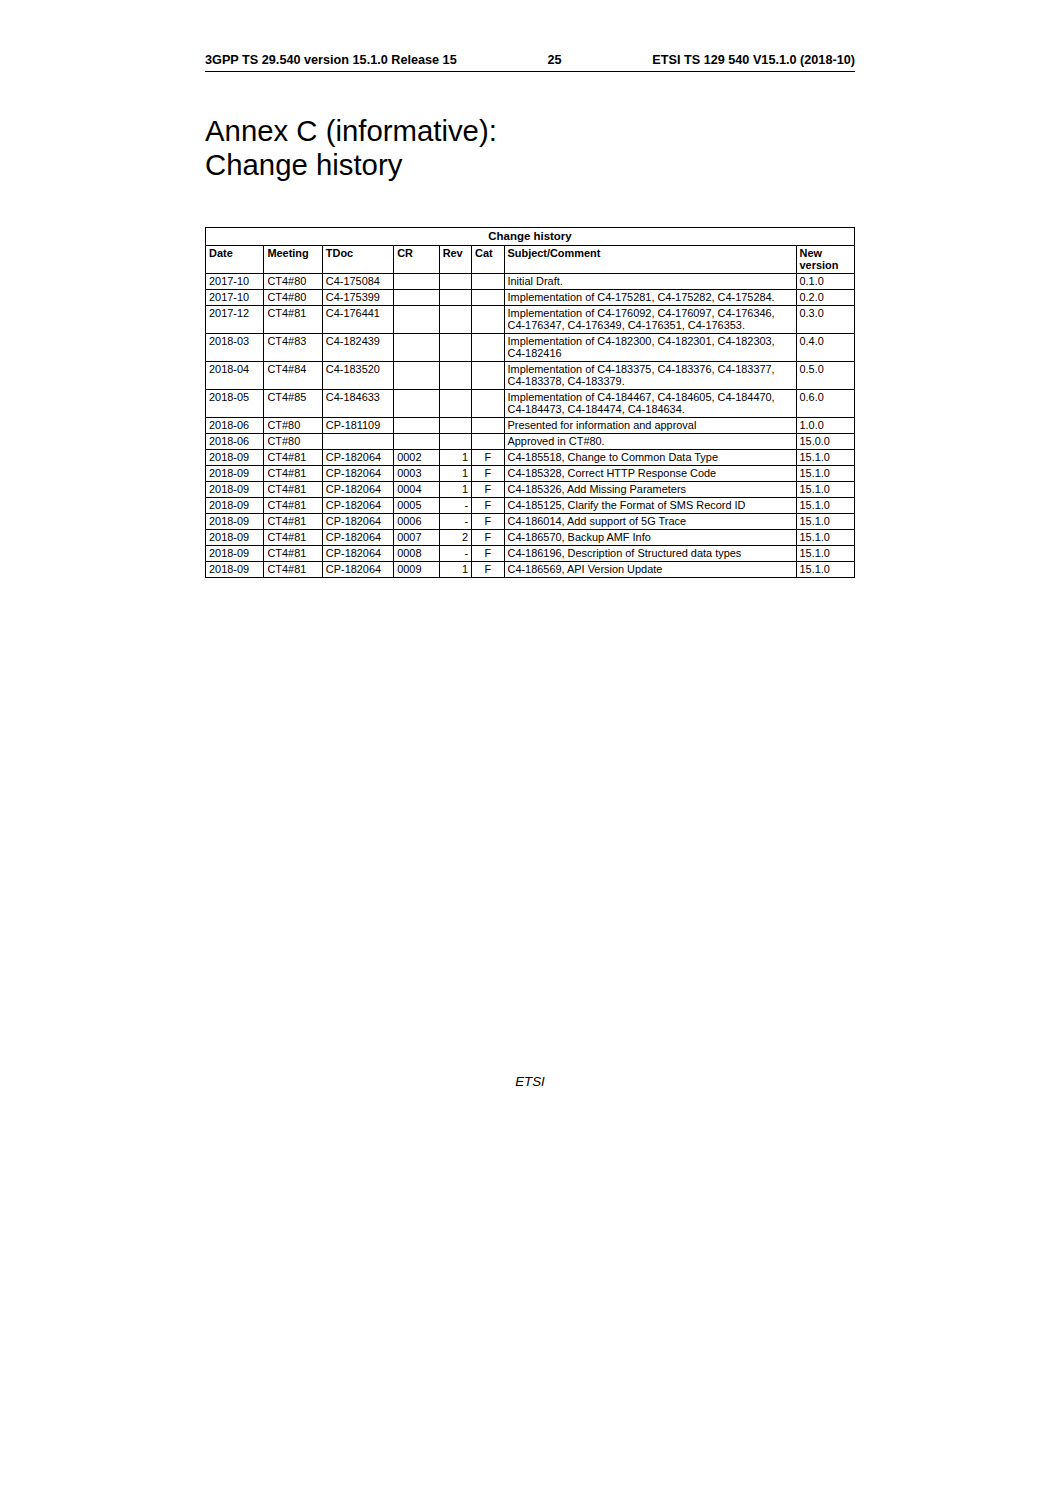3GPP TS 29.540 version 15.1.0 Release 15
25
ETSI TS 129 540 V15.1.0 (2018-10)
Annex C (informative):Change history
Change history
| Date | Meeting | TDoc | CR | Rev | Cat | Subject/Comment | New version |
| --- | --- | --- | --- | --- | --- | --- | --- |
| 2017-10 | CT4#80 | C4-175084 | | | | Initial Draft. | 0.1.0 |
| 2017-10 | CT4#80 | C4-175399 | | | | Implementation of C4-175281, C4-175282, C4-175284. | 0.2.0 |
| 2017-12 | CT4#81 | C4-176441 | | | | Implementation of C4-176092, C4-176097, C4-176346, C4-176347, C4-176349, C4-176351, C4-176353. | 0.3.0 |
| 2018-03 | CT4#83 | C4-182439 | | | | Implementation of C4-182300, C4-182301, C4-182303, C4-182416 | 0.4.0 |
| 2018-04 | CT4#84 | C4-183520 | | | | Implementation of C4-183375, C4-183376, C4-183377, C4-183378, C4-183379. | 0.5.0 |
| 2018-05 | CT4#85 | C4-184633 | | | | Implementation of C4-184467, C4-184605, C4-184470, C4-184473, C4-184474, C4-184634. | 0.6.0 |
| 2018-06 | CT#80 | CP-181109 | | | | Presented for information and approval | 1.0.0 |
| 2018-06 | CT#80 | | | | | Approved in CT#80. | 15.0.0 |
| 2018-09 | CT4#81 | CP-182064 | 0002 | 1 | F | C4-185518, Change to Common Data Type | 15.1.0 |
| 2018-09 | CT4#81 | CP-182064 | 0003 | 1 | F | C4-185328, Correct HTTP Response Code | 15.1.0 |
| 2018-09 | CT4#81 | CP-182064 | 0004 | 1 | F | C4-185326, Add Missing Parameters | 15.1.0 |
| 2018-09 | CT4#81 | CP-182064 | 0005 | - | F | C4-185125, Clarify the Format of SMS Record ID | 15.1.0 |
| 2018-09 | CT4#81 | CP-182064 | 0006 | - | F | C4-186014, Add support of 5G Trace | 15.1.0 |
| 2018-09 | CT4#81 | CP-182064 | 0007 | 2 | F | C4-186570, Backup AMF Info | 15.1.0 |
| 2018-09 | CT4#81 | CP-182064 | 0008 | - | F | C4-186196, Description of Structured data types | 15.1.0 |
| 2018-09 | CT4#81 | CP-182064 | 0009 | 1 | F | C4-186569, API Version Update | 15.1.0 |
ETSI